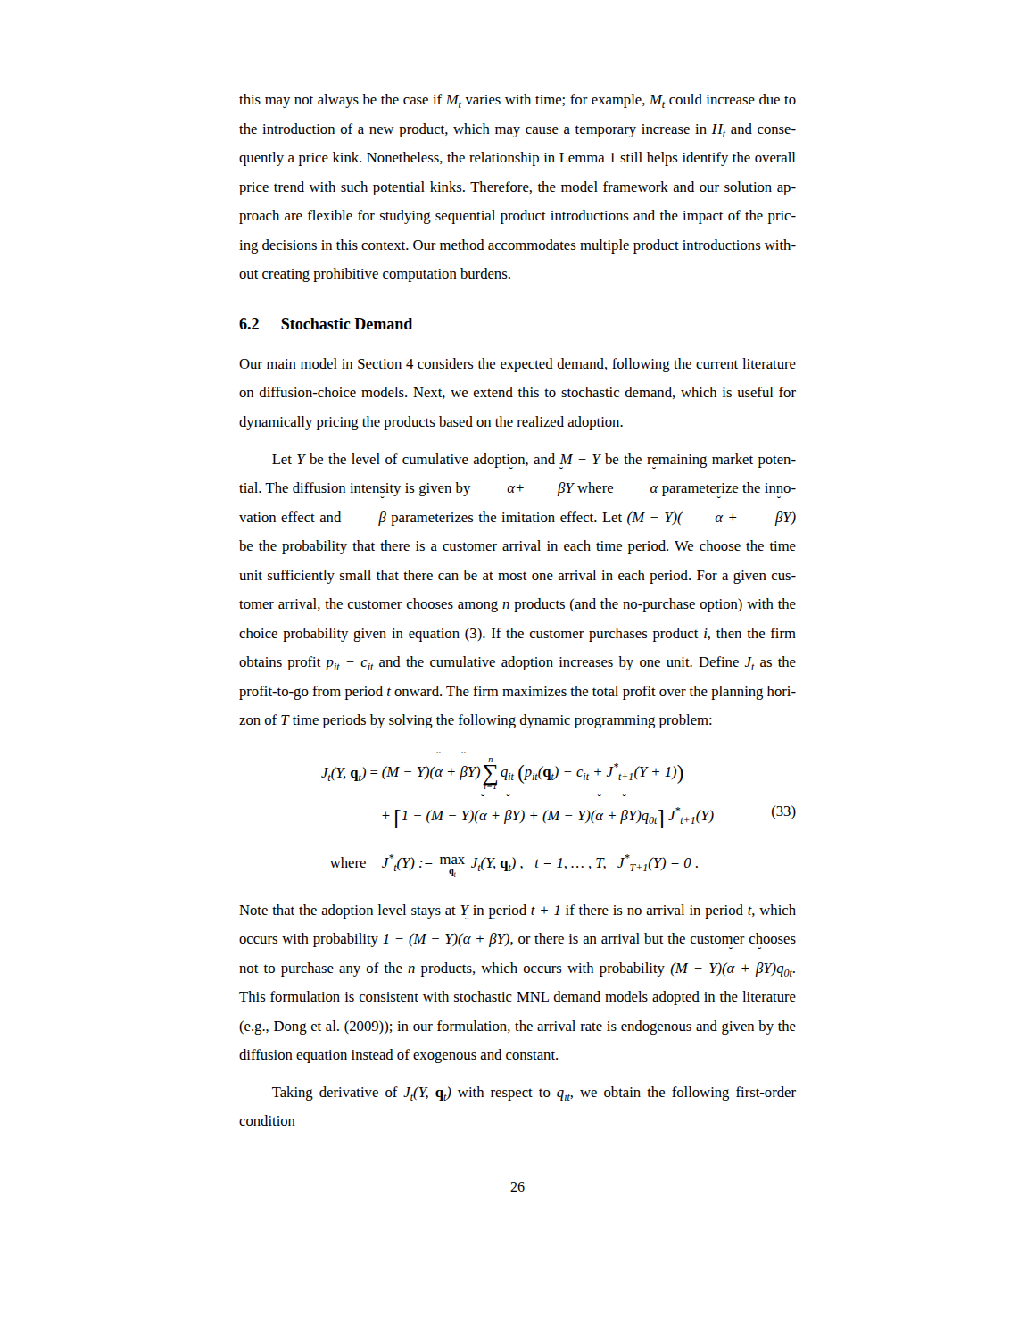this may not always be the case if Mt varies with time; for example, Mt could increase due to the introduction of a new product, which may cause a temporary increase in Ht and consequently a price kink. Nonetheless, the relationship in Lemma 1 still helps identify the overall price trend with such potential kinks. Therefore, the model framework and our solution approach are flexible for studying sequential product introductions and the impact of the pricing decisions in this context. Our method accommodates multiple product introductions without creating prohibitive computation burdens.
6.2 Stochastic Demand
Our main model in Section 4 considers the expected demand, following the current literature on diffusion-choice models. Next, we extend this to stochastic demand, which is useful for dynamically pricing the products based on the realized adoption.
Let Y be the level of cumulative adoption, and M − Y be the remaining market potential. The diffusion intensity is given by α˘+β˘Y where α˘ parameterize the innovation effect and β˘ parameterizes the imitation effect. Let (M − Y)(α˘ + β˘Y) be the probability that there is a customer arrival in each time period. We choose the time unit sufficiently small that there can be at most one arrival in each period. For a given customer arrival, the customer chooses among n products (and the no-purchase option) with the choice probability given in equation (3). If the customer purchases product i, then the firm obtains profit pit − cit and the cumulative adoption increases by one unit. Define Jt as the profit-to-go from period t onward. The firm maximizes the total profit over the planning horizon of T time periods by solving the following dynamic programming problem:
| J t (Y, q t ) | = | (M − Y)( α ˘ + β ˘ Y) n ∑ i=1 q it ( p it ( q t ) − c it + J * t+1 (Y + 1) ) |
| | | + [ 1 − (M − Y)( α ˘ + β ˘ Y) + (M − Y)( α ˘ + β ˘ Y)q 0t ] J * t+1 (Y) |
| where | | J * t (Y) := max q t J t (Y, q t ) , t = 1, … , T, J * T+1 (Y) = 0 . |
(33)
Note that the adoption level stays at Y in period t + 1 if there is no arrival in period t, which occurs with probability 1 − (M − Y)(α˘ + β˘Y), or there is an arrival but the customer chooses not to purchase any of the n products, which occurs with probability (M − Y)(α˘ + β˘Y)q0t. This formulation is consistent with stochastic MNL demand models adopted in the literature (e.g., Dong et al. (2009)); in our formulation, the arrival rate is endogenous and given by the diffusion equation instead of exogenous and constant.
Taking derivative of Jt(Y, qt) with respect to qit, we obtain the following first-order condition
26